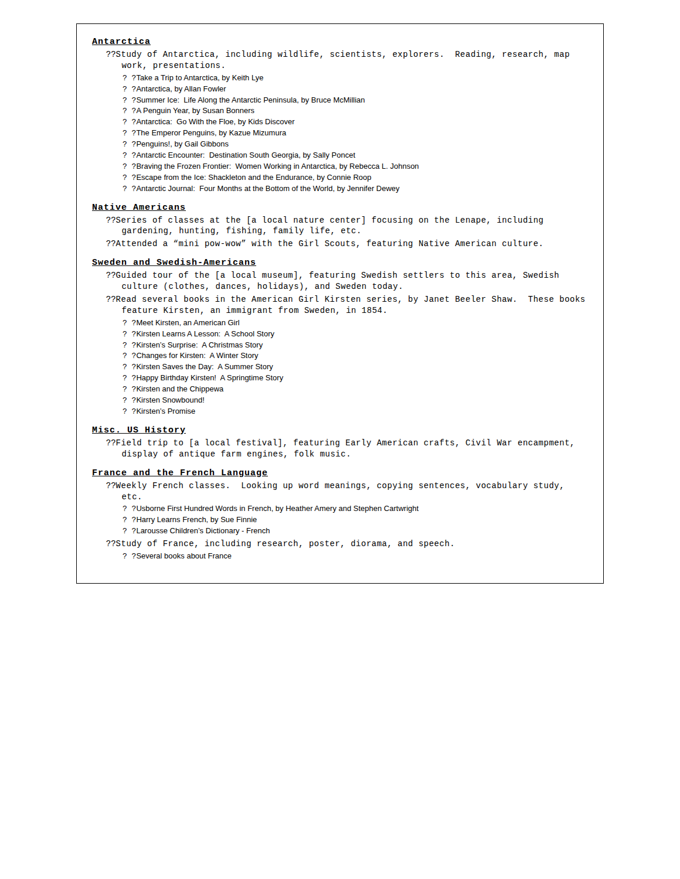Antarctica
??Study of Antarctica, including wildlife, scientists, explorers. Reading, research, map work, presentations.
? ?Take a Trip to Antarctica, by Keith Lye
? ?Antarctica, by Allan Fowler
? ?Summer Ice: Life Along the Antarctic Peninsula, by Bruce McMillian
? ?A Penguin Year, by Susan Bonners
? ?Antarctica: Go With the Floe, by Kids Discover
? ?The Emperor Penguins, by Kazue Mizumura
? ?Penguins!, by Gail Gibbons
? ?Antarctic Encounter: Destination South Georgia, by Sally Poncet
? ?Braving the Frozen Frontier: Women Working in Antarctica, by Rebecca L. Johnson
? ?Escape from the Ice: Shackleton and the Endurance, by Connie Roop
? ?Antarctic Journal: Four Months at the Bottom of the World, by Jennifer Dewey
Native Americans
??Series of classes at the [a local nature center] focusing on the Lenape, including gardening, hunting, fishing, family life, etc.
??Attended a “mini pow-wow” with the Girl Scouts, featuring Native American culture.
Sweden and Swedish-Americans
??Guided tour of the [a local museum], featuring Swedish settlers to this area, Swedish culture (clothes, dances, holidays), and Sweden today.
??Read several books in the American Girl Kirsten series, by Janet Beeler Shaw. These books feature Kirsten, an immigrant from Sweden, in 1854.
? ?Meet Kirsten, an American Girl
? ?Kirsten Learns A Lesson: A School Story
? ?Kirsten’s Surprise: A Christmas Story
? ?Changes for Kirsten: A Winter Story
? ?Kirsten Saves the Day: A Summer Story
? ?Happy Birthday Kirsten! A Springtime Story
? ?Kirsten and the Chippewa
? ?Kirsten Snowbound!
? ?Kirsten’s Promise
Misc. US History
??Field trip to [a local festival], featuring Early American crafts, Civil War encampment, display of antique farm engines, folk music.
France and the French Language
??Weekly French classes. Looking up word meanings, copying sentences, vocabulary study, etc.
? ?Usborne First Hundred Words in French, by Heather Amery and Stephen Cartwright
? ?Harry Learns French, by Sue Finnie
? ?Larousse Children’s Dictionary - French
??Study of France, including research, poster, diorama, and speech.
? ?Several books about France